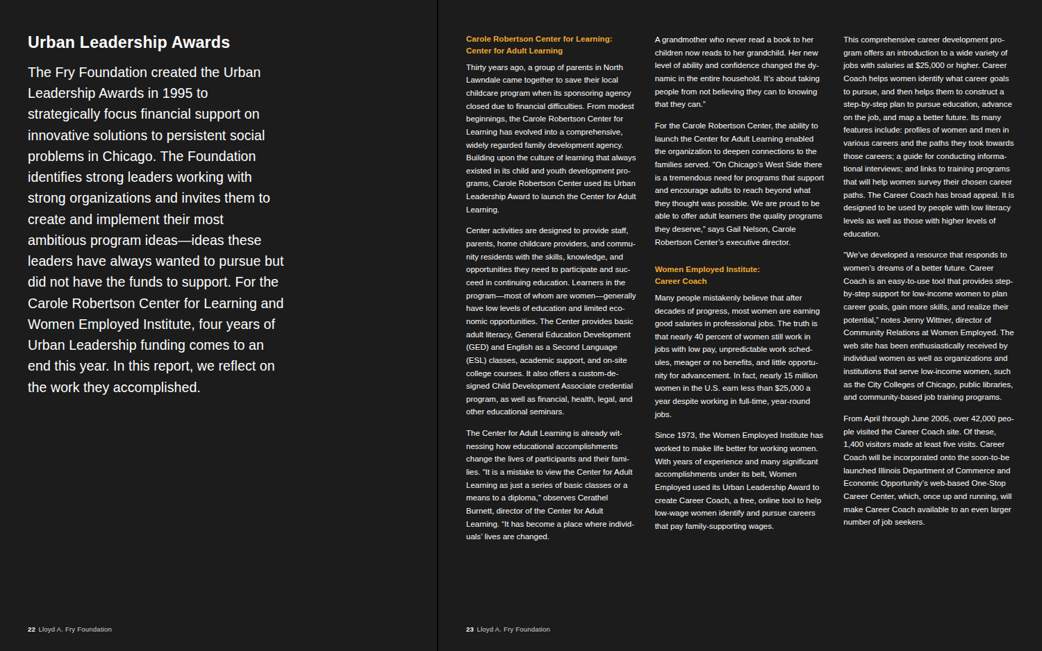Urban Leadership Awards
The Fry Foundation created the Urban Leadership Awards in 1995 to strategically focus financial support on innovative solutions to persistent social problems in Chicago. The Foundation identifies strong leaders working with strong organizations and invites them to create and implement their most ambitious program ideas—ideas these leaders have always wanted to pursue but did not have the funds to support. For the Carole Robertson Center for Learning and Women Employed Institute, four years of Urban Leadership funding comes to an end this year. In this report, we reflect on the work they accomplished.
22 Lloyd A. Fry Foundation
Carole Robertson Center for Learning:
Center for Adult Learning
Thirty years ago, a group of parents in North Lawndale came together to save their local childcare program when its sponsoring agency closed due to financial difficulties. From modest beginnings, the Carole Robertson Center for Learning has evolved into a comprehensive, widely regarded family development agency. Building upon the culture of learning that always existed in its child and youth development programs, Carole Robertson Center used its Urban Leadership Award to launch the Center for Adult Learning.
Center activities are designed to provide staff, parents, home childcare providers, and community residents with the skills, knowledge, and opportunities they need to participate and succeed in continuing education. Learners in the program—most of whom are women—generally have low levels of education and limited economic opportunities. The Center provides basic adult literacy, General Education Development (GED) and English as a Second Language (ESL) classes, academic support, and on-site college courses. It also offers a custom-designed Child Development Associate credential program, as well as financial, health, legal, and other educational seminars.
The Center for Adult Learning is already witnessing how educational accomplishments change the lives of participants and their families. “It is a mistake to view the Center for Adult Learning as just a series of basic classes or a means to a diploma,” observes Cerathel Burnett, director of the Center for Adult Learning. “It has become a place where individuals’ lives are changed.
A grandmother who never read a book to her children now reads to her grandchild. Her new level of ability and confidence changed the dynamic in the entire household. It’s about taking people from not believing they can to knowing that they can.”
For the Carole Robertson Center, the ability to launch the Center for Adult Learning enabled the organization to deepen connections to the families served. “On Chicago’s West Side there is a tremendous need for programs that support and encourage adults to reach beyond what they thought was possible. We are proud to be able to offer adult learners the quality programs they deserve,” says Gail Nelson, Carole Robertson Center’s executive director.
Women Employed Institute:
Career Coach
Many people mistakenly believe that after decades of progress, most women are earning good salaries in professional jobs. The truth is that nearly 40 percent of women still work in jobs with low pay, unpredictable work schedules, meager or no benefits, and little opportunity for advancement. In fact, nearly 15 million women in the U.S. earn less than $25,000 a year despite working in full-time, year-round jobs.
Since 1973, the Women Employed Institute has worked to make life better for working women. With years of experience and many significant accomplishments under its belt, Women Employed used its Urban Leadership Award to create Career Coach, a free, online tool to help low-wage women identify and pursue careers that pay family-supporting wages.
This comprehensive career development program offers an introduction to a wide variety of jobs with salaries at $25,000 or higher. Career Coach helps women identify what career goals to pursue, and then helps them to construct a step-by-step plan to pursue education, advance on the job, and map a better future. Its many features include: profiles of women and men in various careers and the paths they took towards those careers; a guide for conducting informational interviews; and links to training programs that will help women survey their chosen career paths. The Career Coach has broad appeal. It is designed to be used by people with low literacy levels as well as those with higher levels of education.
“We’ve developed a resource that responds to women’s dreams of a better future. Career Coach is an easy-to-use tool that provides step-by-step support for low-income women to plan career goals, gain more skills, and realize their potential,” notes Jenny Wittner, director of Community Relations at Women Employed. The web site has been enthusiastically received by individual women as well as organizations and institutions that serve low-income women, such as the City Colleges of Chicago, public libraries, and community-based job training programs.
From April through June 2005, over 42,000 people visited the Career Coach site. Of these, 1,400 visitors made at least five visits. Career Coach will be incorporated onto the soon-to-be launched Illinois Department of Commerce and Economic Opportunity’s web-based One-Stop Career Center, which, once up and running, will make Career Coach available to an even larger number of job seekers.
23 Lloyd A. Fry Foundation